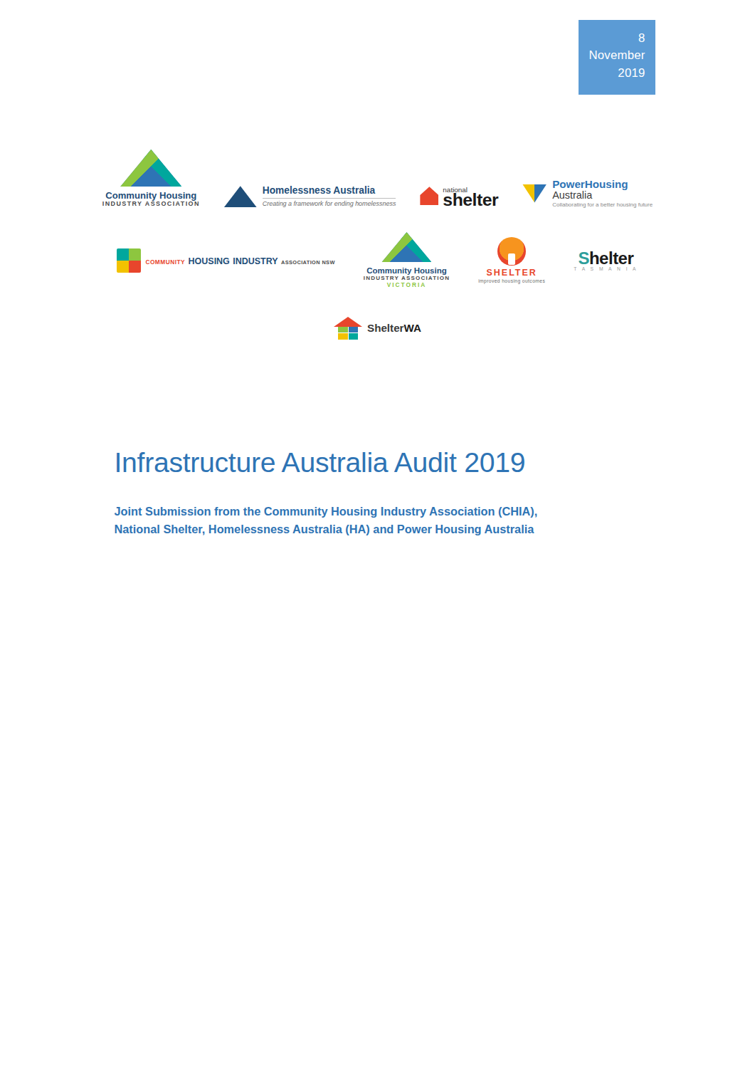8 November 2019
Community Housing INDUSTRY ASSOCIATION
Homelessness Australia Creating a framework for ending homelessness
national shelter
PowerHousing Australia Collaborating for a better housing future
COMMUNITY HOUSING INDUSTRY ASSOCIATION NSW
Community Housing INDUSTRY ASSOCIATION VICTORIA
SHELTER improved housing outcomes
Shelter
T A S M A N I A
ShelterWA
Infrastructure Australia Audit 2019
Joint Submission from the Community Housing Industry Association (CHIA), National Shelter, Homelessness Australia (HA) and Power Housing Australia